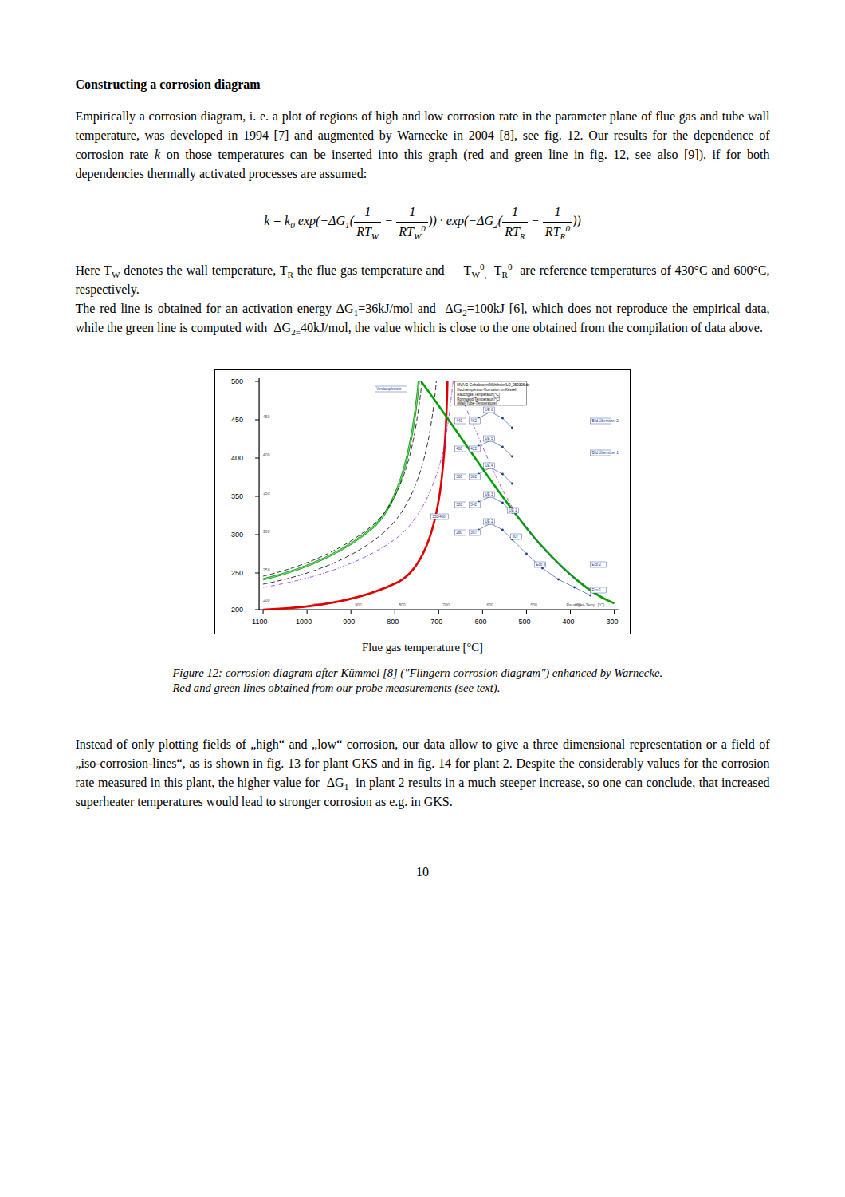Constructing a corrosion diagram
Empirically a corrosion diagram, i. e. a plot of regions of high and low corrosion rate in the parameter plane of flue gas and tube wall temperature, was developed in 1994 [7] and augmented by Warnecke in 2004 [8], see fig. 12. Our results for the dependence of corrosion rate k on those temperatures can be inserted into this graph (red and green line in fig. 12, see also [9]), if for both dependencies thermally activated processes are assumed:
k = k0 exp(−ΔG1(1 RTW − 1 RTW0)) · exp(−ΔG2(1 RTR − 1 RTR0))
Here TW denotes the wall temperature, TR the flue gas temperature and TW0, TR0 are reference temperatures of 430°C and 600°C, respectively.
The red line is obtained for an activation energy ΔG1=36kJ/mol and ΔG2=100kJ [6], which does not reproduce the empirical data, while the green line is computed with ΔG2=40kJ/mol, the value which is close to the one obtained from the compilation of data above.
Tube wall temperature [°C]
500 450 400 350 300 250 200 1100 1000 900 800 700 600 500 400 300 450 400 350 300 250 200 1000 900 800 700 600 500 400 UE 6 UE 5 UE 4 UE 3 UE 2 UE 1 Bild Überhitzer 2 Bild Überhitzer 1 Eco 2 Eco 1 Verdampferrohr 350/400 440 400 360 320 280 462 422 382 342 307 307 Eco 3 MVA/D-Gehaltswert Mühlheim/LO_050326.ds Hochtemperatur-Korrosion im Kessel Rauchgas-Temperatur [°C] Rohrwand-Temperatur [°C] (Wall-Tube-Temperature) Rauchgas-Temp. [°C]
Flue gas temperature [°C]
Figure 12: corrosion diagram after Kümmel [8] ("Flingern corrosion diagram") enhanced by Warnecke. Red and green lines obtained from our probe measurements (see text).
Instead of only plotting fields of „high“ and „low“ corrosion, our data allow to give a three dimensional representation or a field of „iso-corrosion-lines“, as is shown in fig. 13 for plant GKS and in fig. 14 for plant 2. Despite the considerably values for the corrosion rate measured in this plant, the higher value for ΔG1 in plant 2 results in a much steeper increase, so one can conclude, that increased superheater temperatures would lead to stronger corrosion as e.g. in GKS.
10